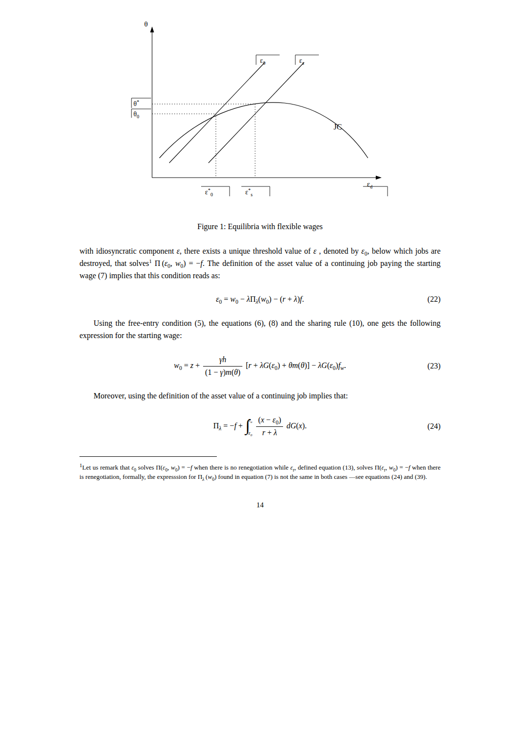θ εd JC ε0 εs θ* θ0 ε*0 ε*s
Figure 1: Equilibria with flexible wages
with idiosyncratic component ε, there exists a unique threshold value of ε , denoted by ε0, below which jobs are destroyed, that solves1 Π (ε0, w0) = −f. The definition of the asset value of a continuing job paying the starting wage (7) implies that this condition reads as:
ε0 = w0 − λΠλ(w0) − (r + λ)f.
(22)
Using the free-entry condition (5), the equations (6), (8) and the sharing rule (10), one gets the following expression for the starting wage:
w0 = z + γh (1 − γ)m(θ) [r + λG(ε0) + θm(θ)] − λG(ε0)fw.
(23)
Moreover, using the definition of the asset value of a continuing job implies that:
Πλ = −f + ∫ εu ε0 (x − ε0) r + λ dG(x).
(24)
1Let us remark that ε0 solves Π(ε0, w0) = −f when there is no renegotiation while εr, defined equation (13), solves Π(εr, w0) = −f when there is renegotiation, formally, the expresssion for Πλ (w0) found in equation (7) is not the same in both cases —see equations (24) and (39).
14